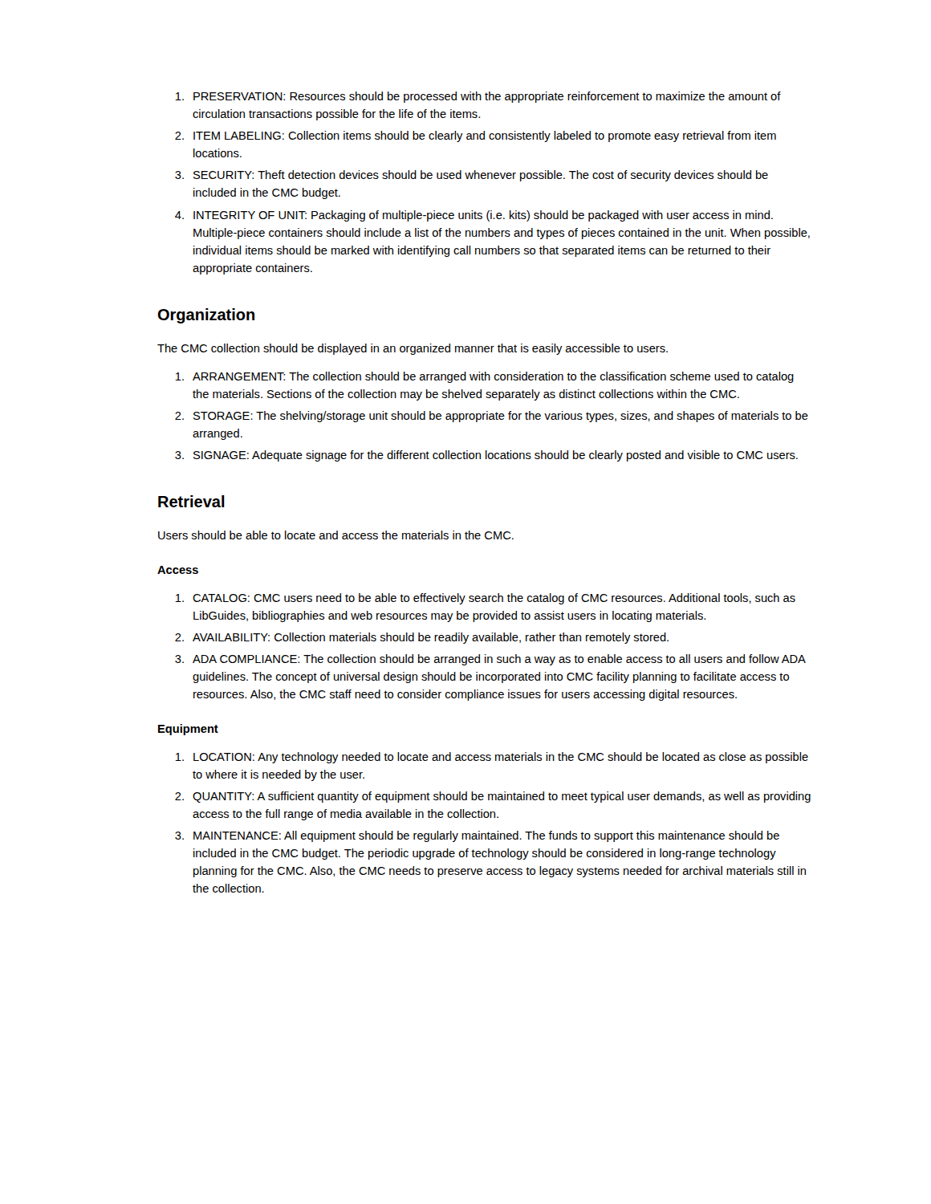PRESERVATION: Resources should be processed with the appropriate reinforcement to maximize the amount of circulation transactions possible for the life of the items.
ITEM LABELING: Collection items should be clearly and consistently labeled to promote easy retrieval from item locations.
SECURITY: Theft detection devices should be used whenever possible. The cost of security devices should be included in the CMC budget.
INTEGRITY OF UNIT: Packaging of multiple-piece units (i.e. kits) should be packaged with user access in mind. Multiple-piece containers should include a list of the numbers and types of pieces contained in the unit. When possible, individual items should be marked with identifying call numbers so that separated items can be returned to their appropriate containers.
Organization
The CMC collection should be displayed in an organized manner that is easily accessible to users.
ARRANGEMENT: The collection should be arranged with consideration to the classification scheme used to catalog the materials. Sections of the collection may be shelved separately as distinct collections within the CMC.
STORAGE: The shelving/storage unit should be appropriate for the various types, sizes, and shapes of materials to be arranged.
SIGNAGE: Adequate signage for the different collection locations should be clearly posted and visible to CMC users.
Retrieval
Users should be able to locate and access the materials in the CMC.
Access
CATALOG: CMC users need to be able to effectively search the catalog of CMC resources. Additional tools, such as LibGuides, bibliographies and web resources may be provided to assist users in locating materials.
AVAILABILITY: Collection materials should be readily available, rather than remotely stored.
ADA COMPLIANCE: The collection should be arranged in such a way as to enable access to all users and follow ADA guidelines. The concept of universal design should be incorporated into CMC facility planning to facilitate access to resources. Also, the CMC staff need to consider compliance issues for users accessing digital resources.
Equipment
LOCATION: Any technology needed to locate and access materials in the CMC should be located as close as possible to where it is needed by the user.
QUANTITY: A sufficient quantity of equipment should be maintained to meet typical user demands, as well as providing access to the full range of media available in the collection.
MAINTENANCE: All equipment should be regularly maintained. The funds to support this maintenance should be included in the CMC budget. The periodic upgrade of technology should be considered in long-range technology planning for the CMC. Also, the CMC needs to preserve access to legacy systems needed for archival materials still in the collection.